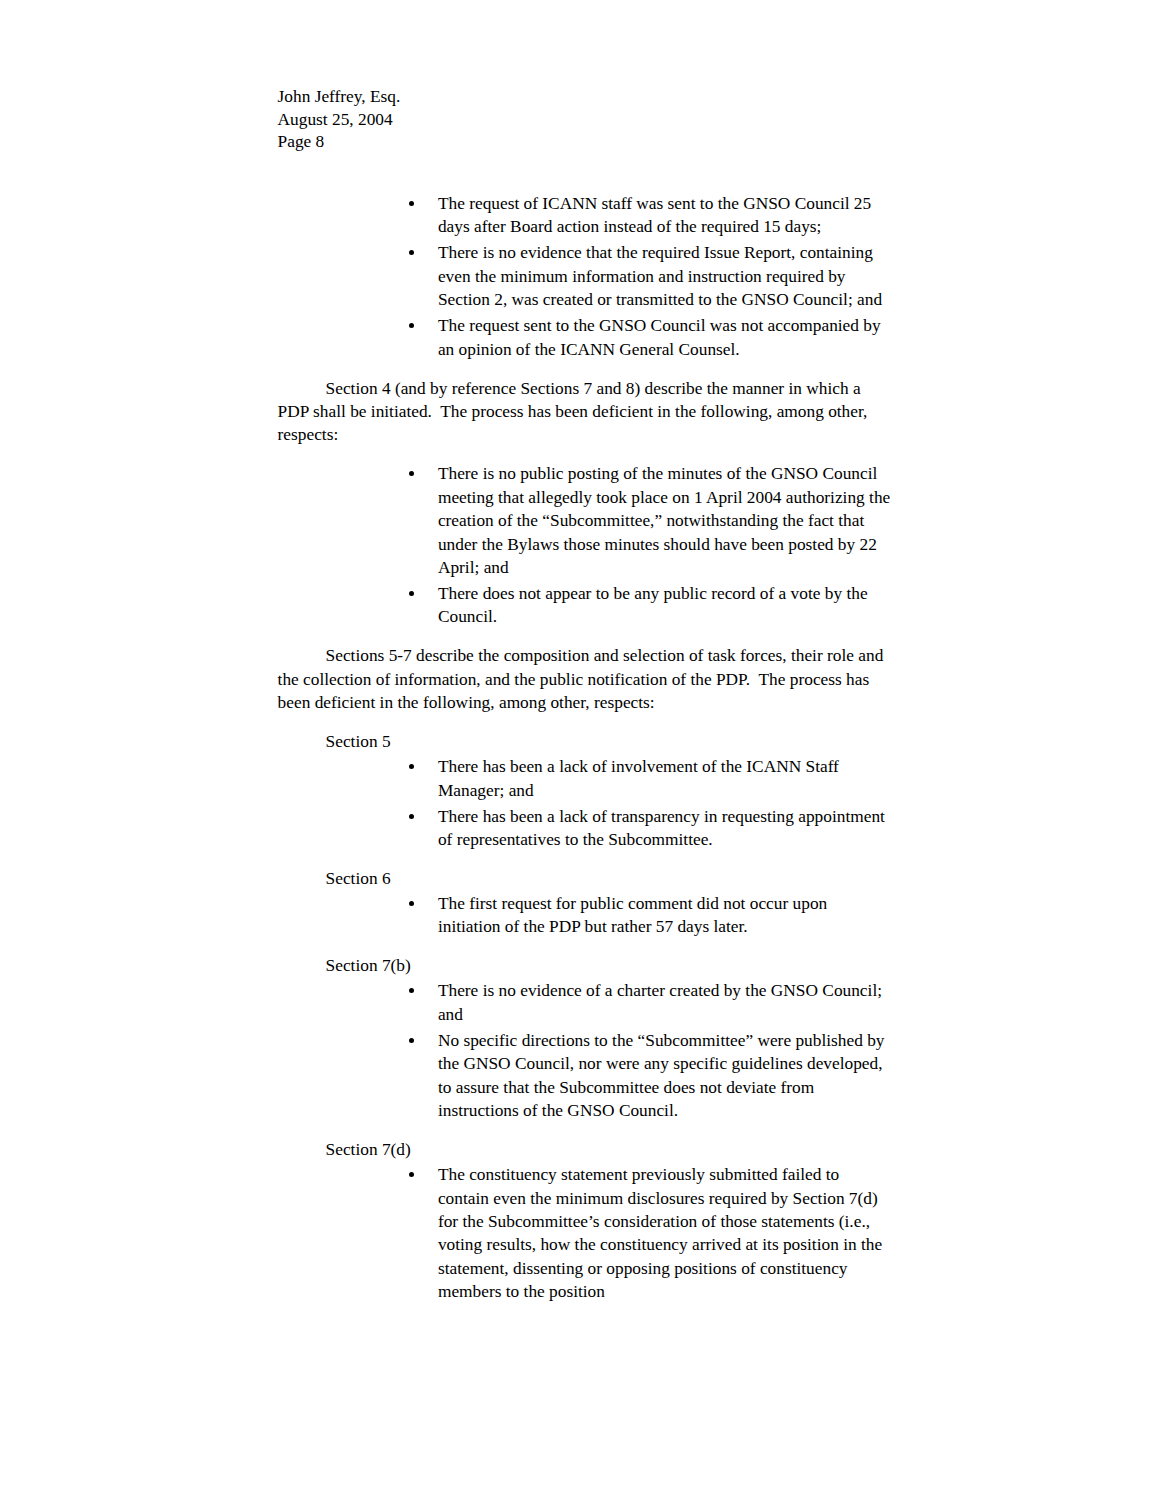John Jeffrey, Esq.
August 25, 2004
Page 8
The request of ICANN staff was sent to the GNSO Council 25 days after Board action instead of the required 15 days;
There is no evidence that the required Issue Report, containing even the minimum information and instruction required by Section 2, was created or transmitted to the GNSO Council; and
The request sent to the GNSO Council was not accompanied by an opinion of the ICANN General Counsel.
Section 4 (and by reference Sections 7 and 8) describe the manner in which a PDP shall be initiated. The process has been deficient in the following, among other, respects:
There is no public posting of the minutes of the GNSO Council meeting that allegedly took place on 1 April 2004 authorizing the creation of the “Subcommittee,” notwithstanding the fact that under the Bylaws those minutes should have been posted by 22 April; and
There does not appear to be any public record of a vote by the Council.
Sections 5-7 describe the composition and selection of task forces, their role and the collection of information, and the public notification of the PDP. The process has been deficient in the following, among other, respects:
Section 5
There has been a lack of involvement of the ICANN Staff Manager; and
There has been a lack of transparency in requesting appointment of representatives to the Subcommittee.
Section 6
The first request for public comment did not occur upon initiation of the PDP but rather 57 days later.
Section 7(b)
There is no evidence of a charter created by the GNSO Council; and
No specific directions to the “Subcommittee” were published by the GNSO Council, nor were any specific guidelines developed, to assure that the Subcommittee does not deviate from instructions of the GNSO Council.
Section 7(d)
The constituency statement previously submitted failed to contain even the minimum disclosures required by Section 7(d) for the Subcommittee’s consideration of those statements (i.e., voting results, how the constituency arrived at its position in the statement, dissenting or opposing positions of constituency members to the position